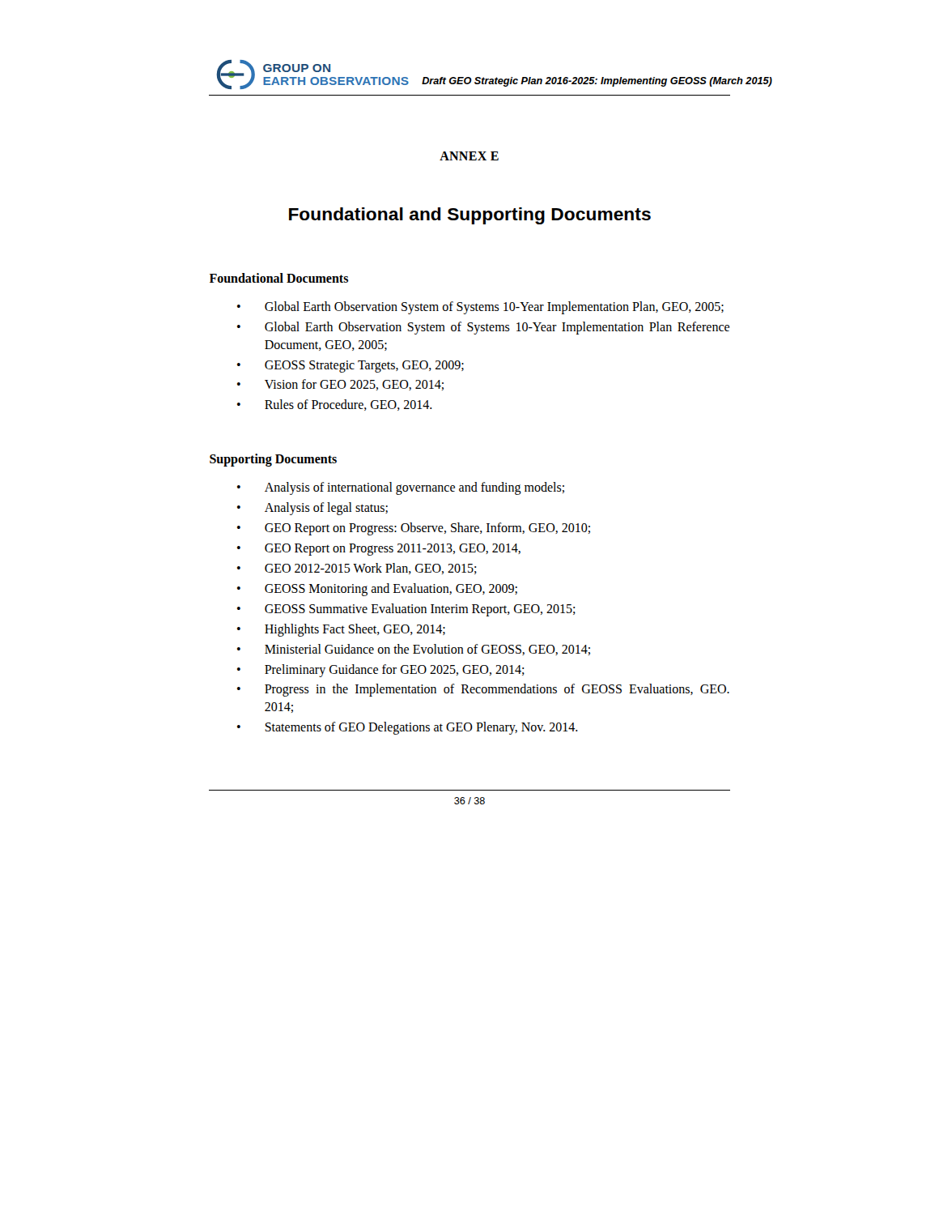GROUP ON EARTH OBSERVATIONS
Draft GEO Strategic Plan 2016-2025: Implementing GEOSS (March 2015)
ANNEX E
Foundational and Supporting Documents
Foundational Documents
Global Earth Observation System of Systems 10-Year Implementation Plan, GEO, 2005;
Global Earth Observation System of Systems 10-Year Implementation Plan Reference Document, GEO, 2005;
GEOSS Strategic Targets, GEO, 2009;
Vision for GEO 2025, GEO, 2014;
Rules of Procedure, GEO, 2014.
Supporting Documents
Analysis of international governance and funding models;
Analysis of legal status;
GEO Report on Progress: Observe, Share, Inform, GEO, 2010;
GEO Report on Progress 2011-2013, GEO, 2014,
GEO 2012-2015 Work Plan, GEO, 2015;
GEOSS Monitoring and Evaluation, GEO, 2009;
GEOSS Summative Evaluation Interim Report, GEO, 2015;
Highlights Fact Sheet, GEO, 2014;
Ministerial Guidance on the Evolution of GEOSS, GEO, 2014;
Preliminary Guidance for GEO 2025, GEO, 2014;
Progress in the Implementation of Recommendations of GEOSS Evaluations, GEO. 2014;
Statements of GEO Delegations at GEO Plenary, Nov. 2014.
36 / 38